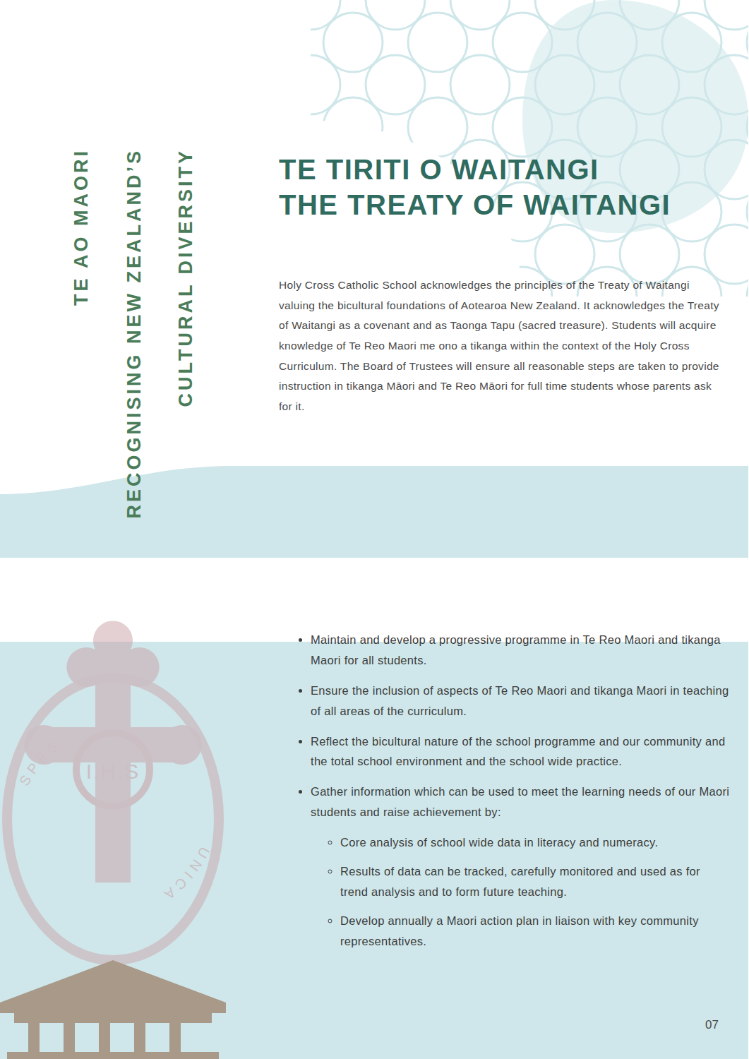I.H.S SPES UNICA
Te Ao Maori
Recognising New Zealand’s
Cultural Diversity
Te Tiriti o Waitangi
The Treaty of Waitangi
Holy Cross Catholic School acknowledges the principles of the Treaty of Waitangi valuing the bicultural foundations of Aotearoa New Zealand. It acknowledges the Treaty of Waitangi as a covenant and as Taonga Tapu (sacred treasure). Students will acquire knowledge of Te Reo Maori me ono a tikanga within the context of the Holy Cross Curriculum. The Board of Trustees will ensure all reasonable steps are taken to provide instruction in tikanga Māori and Te Reo Māori for full time students whose parents ask for it.
To achieve this we will…
Maintain and develop a progressive programme in Te Reo Maori and tikanga Maori for all students.
Ensure the inclusion of aspects of Te Reo Maori and tikanga Maori in teaching of all areas of the curriculum.
Reflect the bicultural nature of the school programme and our community and the total school environment and the school wide practice.
Gather information which can be used to meet the learning needs of our Maori students and raise achievement by:
Core analysis of school wide data in literacy and numeracy.
Results of data can be tracked, carefully monitored and used as for trend analysis and to form future teaching.
Develop annually a Maori action plan in liaison with key community representatives.
07